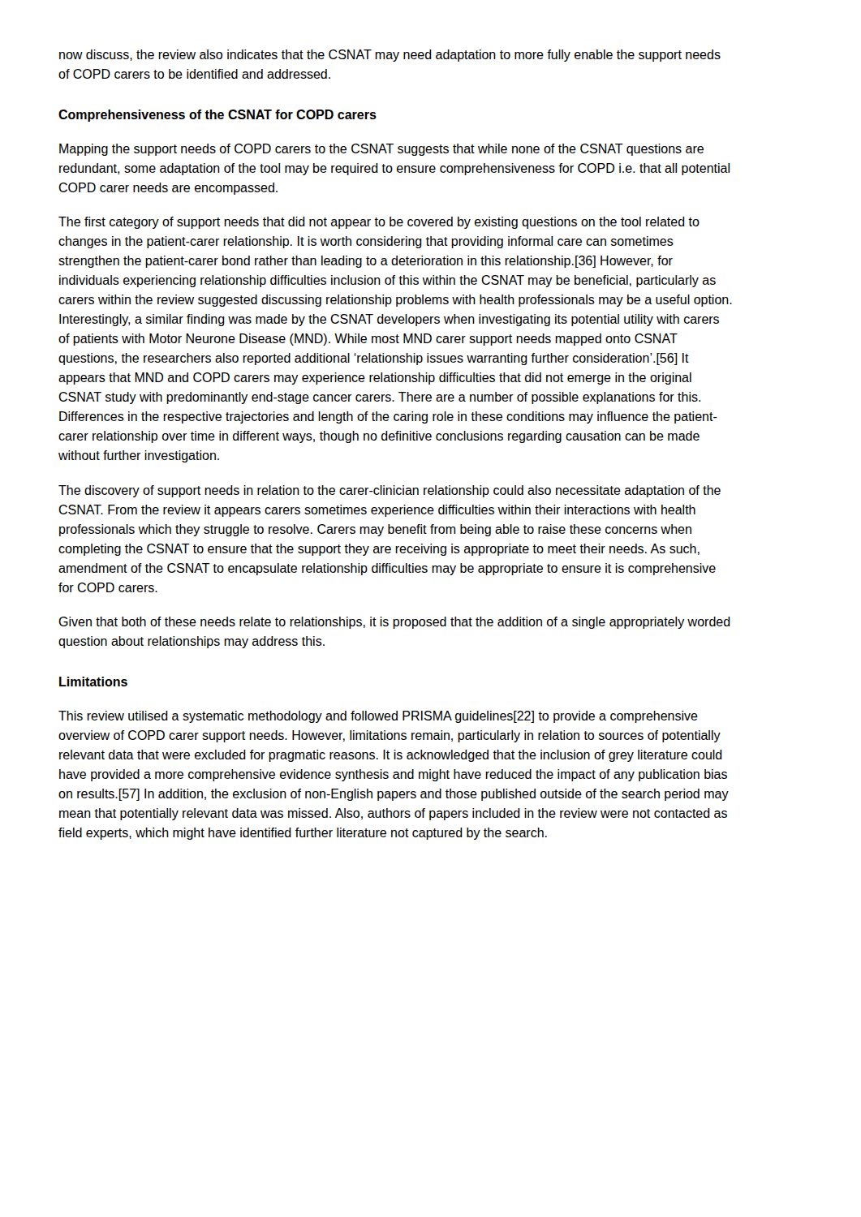now discuss, the review also indicates that the CSNAT may need adaptation to more fully enable the support needs of COPD carers to be identified and addressed.
Comprehensiveness of the CSNAT for COPD carers
Mapping the support needs of COPD carers to the CSNAT suggests that while none of the CSNAT questions are redundant, some adaptation of the tool may be required to ensure comprehensiveness for COPD i.e. that all potential COPD carer needs are encompassed.
The first category of support needs that did not appear to be covered by existing questions on the tool related to changes in the patient-carer relationship. It is worth considering that providing informal care can sometimes strengthen the patient-carer bond rather than leading to a deterioration in this relationship.[36] However, for individuals experiencing relationship difficulties inclusion of this within the CSNAT may be beneficial, particularly as carers within the review suggested discussing relationship problems with health professionals may be a useful option. Interestingly, a similar finding was made by the CSNAT developers when investigating its potential utility with carers of patients with Motor Neurone Disease (MND). While most MND carer support needs mapped onto CSNAT questions, the researchers also reported additional ‘relationship issues warranting further consideration’.[56] It appears that MND and COPD carers may experience relationship difficulties that did not emerge in the original CSNAT study with predominantly end-stage cancer carers. There are a number of possible explanations for this. Differences in the respective trajectories and length of the caring role in these conditions may influence the patient-carer relationship over time in different ways, though no definitive conclusions regarding causation can be made without further investigation.
The discovery of support needs in relation to the carer-clinician relationship could also necessitate adaptation of the CSNAT. From the review it appears carers sometimes experience difficulties within their interactions with health professionals which they struggle to resolve. Carers may benefit from being able to raise these concerns when completing the CSNAT to ensure that the support they are receiving is appropriate to meet their needs. As such, amendment of the CSNAT to encapsulate relationship difficulties may be appropriate to ensure it is comprehensive for COPD carers.
Given that both of these needs relate to relationships, it is proposed that the addition of a single appropriately worded question about relationships may address this.
Limitations
This review utilised a systematic methodology and followed PRISMA guidelines[22] to provide a comprehensive overview of COPD carer support needs. However, limitations remain, particularly in relation to sources of potentially relevant data that were excluded for pragmatic reasons. It is acknowledged that the inclusion of grey literature could have provided a more comprehensive evidence synthesis and might have reduced the impact of any publication bias on results.[57] In addition, the exclusion of non-English papers and those published outside of the search period may mean that potentially relevant data was missed. Also, authors of papers included in the review were not contacted as field experts, which might have identified further literature not captured by the search.